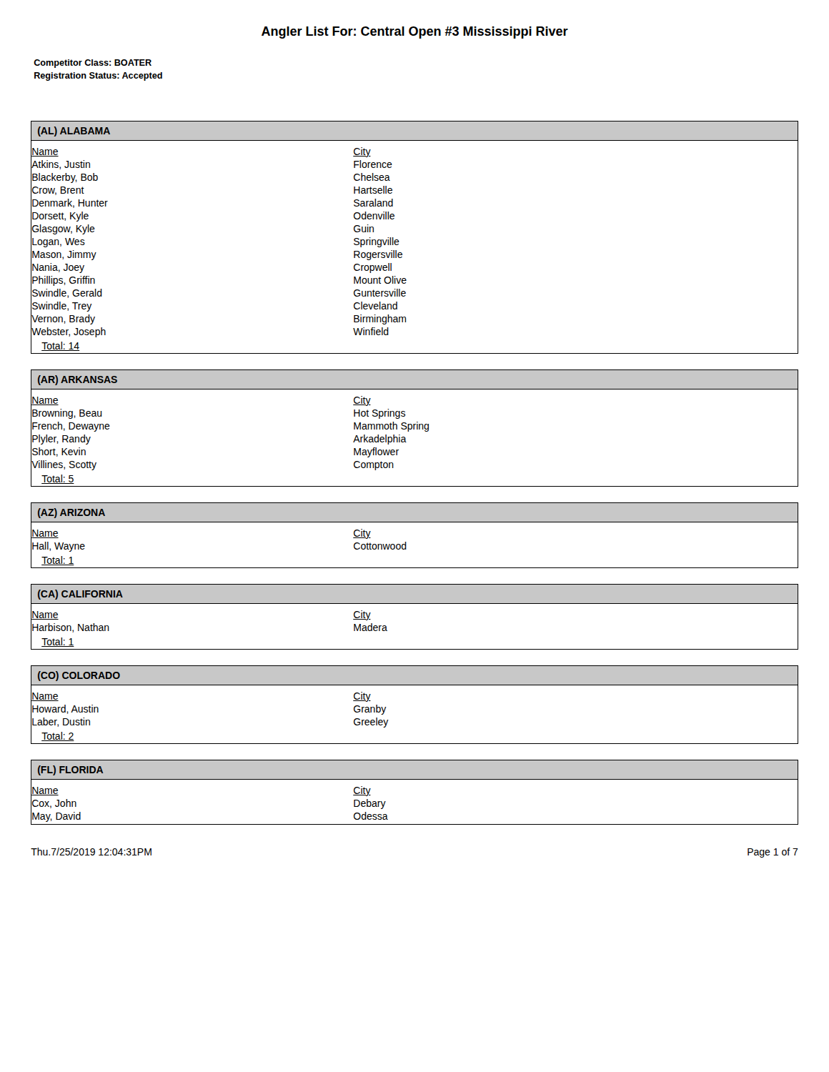Angler List For: Central Open #3 Mississippi River
Competitor Class: BOATER
Registration Status: Accepted
| (AL) ALABAMA |
| --- |
| / Name / City / / Atkins, Justin / Florence / / Blackerby, Bob / Chelsea / / Crow, Brent / Hartselle / / Denmark, Hunter / Saraland / / Dorsett, Kyle / Odenville / / Glasgow, Kyle / Guin / / Logan, Wes / Springville / / Mason, Jimmy / Rogersville / / Nania, Joey / Cropwell / / Phillips, Griffin / Mount Olive / / Swindle, Gerald / Guntersville / / Swindle, Trey / Cleveland / / Vernon, Brady / Birmingham / / Webster, Joseph / Winfield / Total: 14 |
| (AR) ARKANSAS |
| --- |
| / Name / City / / Browning, Beau / Hot Springs / / French, Dewayne / Mammoth Spring / / Plyler, Randy / Arkadelphia / / Short, Kevin / Mayflower / / Villines, Scotty / Compton / Total: 5 |
| (AZ) ARIZONA |
| --- |
| / Name / City / / Hall, Wayne / Cottonwood / Total: 1 |
| (CA) CALIFORNIA |
| --- |
| / Name / City / / Harbison, Nathan / Madera / Total: 1 |
| (CO) COLORADO |
| --- |
| / Name / City / / Howard, Austin / Granby / / Laber, Dustin / Greeley / Total: 2 |
| (FL) FLORIDA |
| --- |
| / Name / City / / Cox, John / Debary / / May, David / Odessa / |
Thu.7/25/2019 12:04:31PM
Page 1 of 7